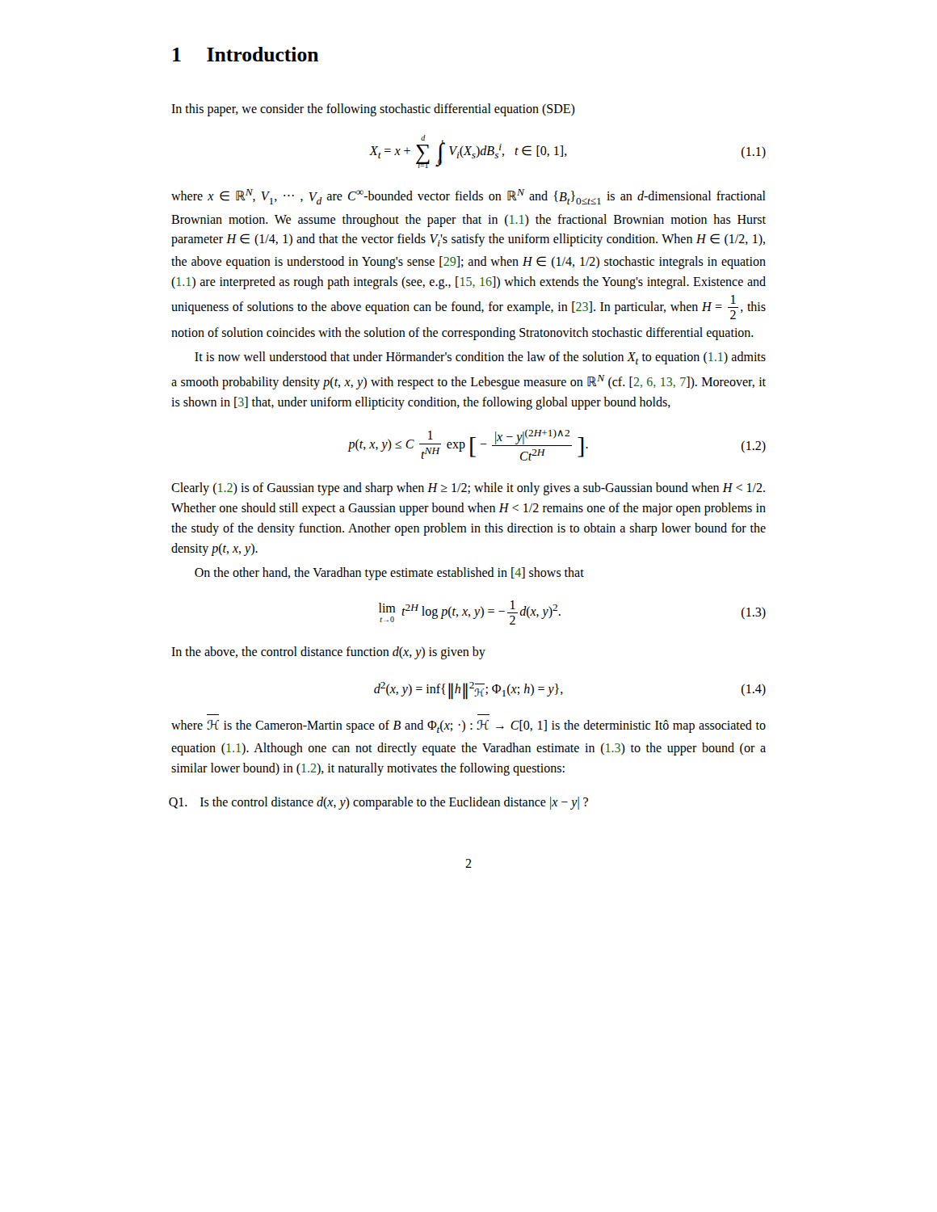1 Introduction
In this paper, we consider the following stochastic differential equation (SDE)
Xt = x + d∑i=1 t∫0 Vi(Xs)dBsi, t ∈ [0, 1], (1.1)
where x ∈ ℝN, V1, ··· , Vd are C∞-bounded vector fields on ℝN and {Bt}0≤t≤1 is an d-dimensional fractional Brownian motion. We assume throughout the paper that in (1.1) the fractional Brownian motion has Hurst parameter H ∈ (1/4, 1) and that the vector fields Vi's satisfy the uniform ellipticity condition. When H ∈ (1/2, 1), the above equation is understood in Young's sense [29]; and when H ∈ (1/4, 1/2) stochastic integrals in equation (1.1) are interpreted as rough path integrals (see, e.g., [15, 16]) which extends the Young's integral. Existence and uniqueness of solutions to the above equation can be found, for example, in [23]. In particular, when H = 12, this notion of solution coincides with the solution of the corresponding Stratonovitch stochastic differential equation.
It is now well understood that under Hörmander's condition the law of the solution Xt to equation (1.1) admits a smooth probability density p(t, x, y) with respect to the Lebesgue measure on ℝN (cf. [2, 6, 13, 7]). Moreover, it is shown in [3] that, under uniform ellipticity condition, the following global upper bound holds,
p(t, x, y) ≤ C 1 tNH exp [ − |x − y|(2H+1)∧2 Ct2H ]. (1.2)
Clearly (1.2) is of Gaussian type and sharp when H ≥ 1/2; while it only gives a sub-Gaussian bound when H < 1/2. Whether one should still expect a Gaussian upper bound when H < 1/2 remains one of the major open problems in the study of the density function. Another open problem in this direction is to obtain a sharp lower bound for the density p(t, x, y).
On the other hand, the Varadhan type estimate established in [4] shows that
lim t→0 t2H log p(t, x, y) = −12 d(x, y)2. (1.3)
In the above, the control distance function d(x, y) is given by
d2(x, y) = inf{∥h∥2ℋ; Φ1(x; h) = y}, (1.4)
where ℋ is the Cameron-Martin space of B and Φt(x; ·) : ℋ → C[0, 1] is the deterministic Itô map associated to equation (1.1). Although one can not directly equate the Varadhan estimate in (1.3) to the upper bound (or a similar lower bound) in (1.2), it naturally motivates the following questions:
Q1. Is the control distance d(x, y) comparable to the Euclidean distance |x − y| ?
2